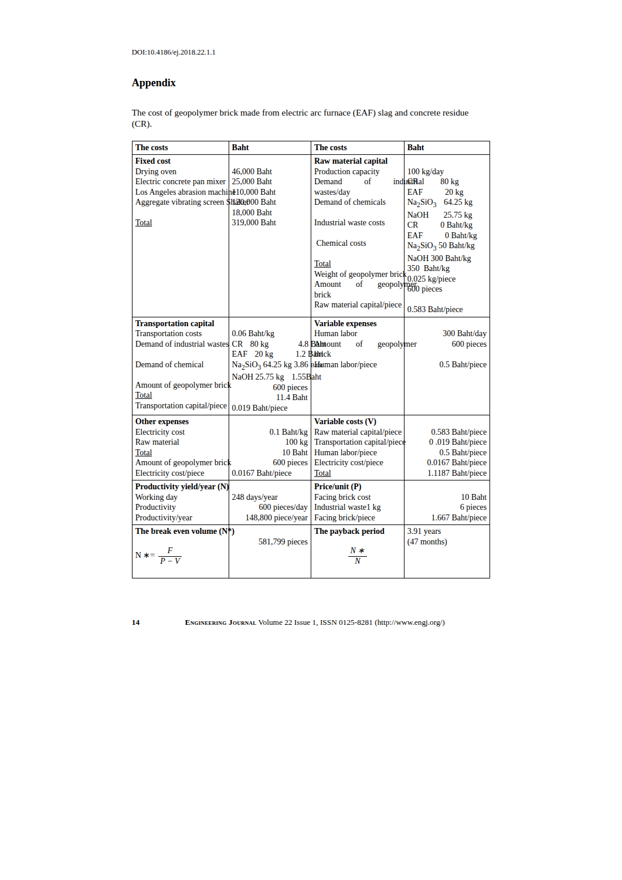DOI:10.4186/ej.2018.22.1.1
Appendix
The cost of geopolymer brick made from electric arc furnace (EAF) slag and concrete residue (CR).
| The costs | Baht | The costs | Baht |
| --- | --- | --- | --- |
| Fixed cost Drying oven Electric concrete pan mixer Los Angeles abrasion machine Aggregate vibrating screen Shaker Total | 46,000 Baht 25,000 Baht 110,000 Baht 120,000 Baht 18,000 Baht 319,000 Baht | Raw material capital Production capacity Demand of industrial wastes/day Demand of chemicals Industrial waste costs Chemical costs Total Weight of geopolymer brick Amount of geopolymer brick Raw material capital/piece | 100 kg/day CR 80 kg EAF 20 kg Na 2 SiO 3 64.25 kg NaOH 25.75 kg CR 0 Baht/kg EAF 0 Baht/kg Na 2 SiO 3 50 Baht/kg NaOH 300 Baht/kg 350 Baht/kg 0.025 kg/piece 600 pieces 0.583 Baht/piece |
| Transportation capital Transportation costs Demand of industrial wastes Demand of chemical Amount of geopolymer brick Total Transportation capital/piece | 0.06 Baht/kg CR 80 kg 4.8 Baht EAF 20 kg 1.2 Baht Na 2 SiO 3 64.25 kg 3.86 Baht NaOH 25.75 kg 1.55Baht 600 pieces 11.4 Baht 0.019 Baht/piece | Variable expenses Human labor Amount of geopolymer brick Human labor/piece | 300 Baht/day 600 pieces 0.5 Baht/piece |
| Other expenses Electricity cost Raw material Total Amount of geopolymer brick Electricity cost/piece | 0.1 Baht/kg 100 kg 10 Baht 600 pieces 0.0167 Baht/piece | Variable costs (V) Raw material capital/piece Transportation capital/piece Human labor/piece Electricity cost/piece Total | 0.583 Baht/piece 0 .019 Baht/piece 0.5 Baht/piece 0.0167 Baht/piece 1.1187 Baht/piece |
| Productivity yield/year (N) Working day Productivity Productivity/year | 248 days/year 600 pieces/day 148,800 piece/year | Price/unit (P) Facing brick cost Industrial waste1 kg Facing brick/piece | 10 Baht 6 pieces 1.667 Baht/piece |
| The break even volume (N*) N ∗= F P − V | 581,799 pieces | The payback period N ∗ N | 3.91 years (47 months) |
14
Engineering Journal Volume 22 Issue 1, ISSN 0125-8281 (http://www.engj.org/)